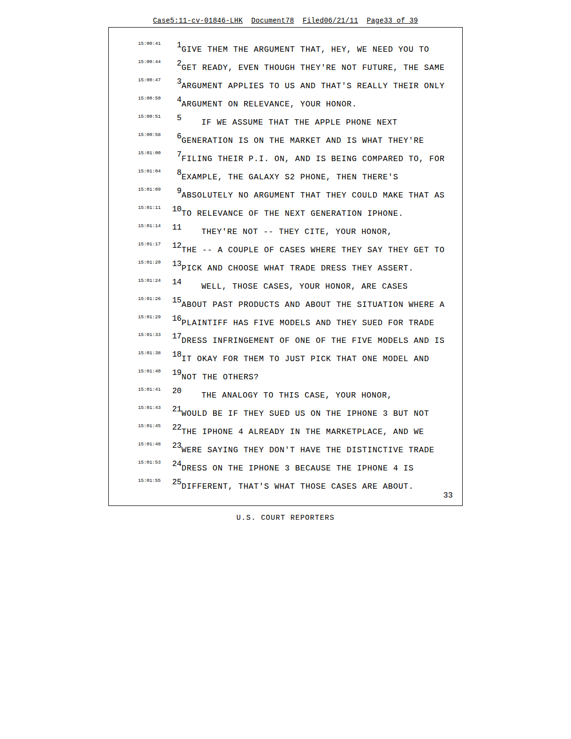Case5:11-cv-01846-LHK Document78 Filed06/21/11 Page33 of 39
| 15:00:41 | 1 | GIVE THEM THE ARGUMENT THAT, HEY, WE NEED YOU TO |
| 15:00:44 | 2 | GET READY, EVEN THOUGH THEY'RE NOT FUTURE, THE SAME |
| 15:00:47 | 3 | ARGUMENT APPLIES TO US AND THAT'S REALLY THEIR ONLY |
| 15:00:50 | 4 | ARGUMENT ON RELEVANCE, YOUR HONOR. |
| 15:00:51 | 5 | IF WE ASSUME THAT THE APPLE PHONE NEXT |
| 15:00:58 | 6 | GENERATION IS ON THE MARKET AND IS WHAT THEY'RE |
| 15:01:00 | 7 | FILING THEIR P.I. ON, AND IS BEING COMPARED TO, FOR |
| 15:01:04 | 8 | EXAMPLE, THE GALAXY S2 PHONE, THEN THERE'S |
| 15:01:09 | 9 | ABSOLUTELY NO ARGUMENT THAT THEY COULD MAKE THAT AS |
| 15:01:11 | 10 | TO RELEVANCE OF THE NEXT GENERATION IPHONE. |
| 15:01:14 | 11 | THEY'RE NOT -- THEY CITE, YOUR HONOR, |
| 15:01:17 | 12 | THE -- A COUPLE OF CASES WHERE THEY SAY THEY GET TO |
| 15:01:20 | 13 | PICK AND CHOOSE WHAT TRADE DRESS THEY ASSERT. |
| 15:01:24 | 14 | WELL, THOSE CASES, YOUR HONOR, ARE CASES |
| 15:01:26 | 15 | ABOUT PAST PRODUCTS AND ABOUT THE SITUATION WHERE A |
| 15:01:29 | 16 | PLAINTIFF HAS FIVE MODELS AND THEY SUED FOR TRADE |
| 15:01:33 | 17 | DRESS INFRINGEMENT OF ONE OF THE FIVE MODELS AND IS |
| 15:01:38 | 18 | IT OKAY FOR THEM TO JUST PICK THAT ONE MODEL AND |
| 15:01:40 | 19 | NOT THE OTHERS? |
| 15:01:41 | 20 | THE ANALOGY TO THIS CASE, YOUR HONOR, |
| 15:01:43 | 21 | WOULD BE IF THEY SUED US ON THE IPHONE 3 BUT NOT |
| 15:01:45 | 22 | THE IPHONE 4 ALREADY IN THE MARKETPLACE, AND WE |
| 15:01:48 | 23 | WERE SAYING THEY DON'T HAVE THE DISTINCTIVE TRADE |
| 15:01:53 | 24 | DRESS ON THE IPHONE 3 BECAUSE THE IPHONE 4 IS |
| 15:01:55 | 25 | DIFFERENT, THAT'S WHAT THOSE CASES ARE ABOUT. |
33
U.S. COURT REPORTERS